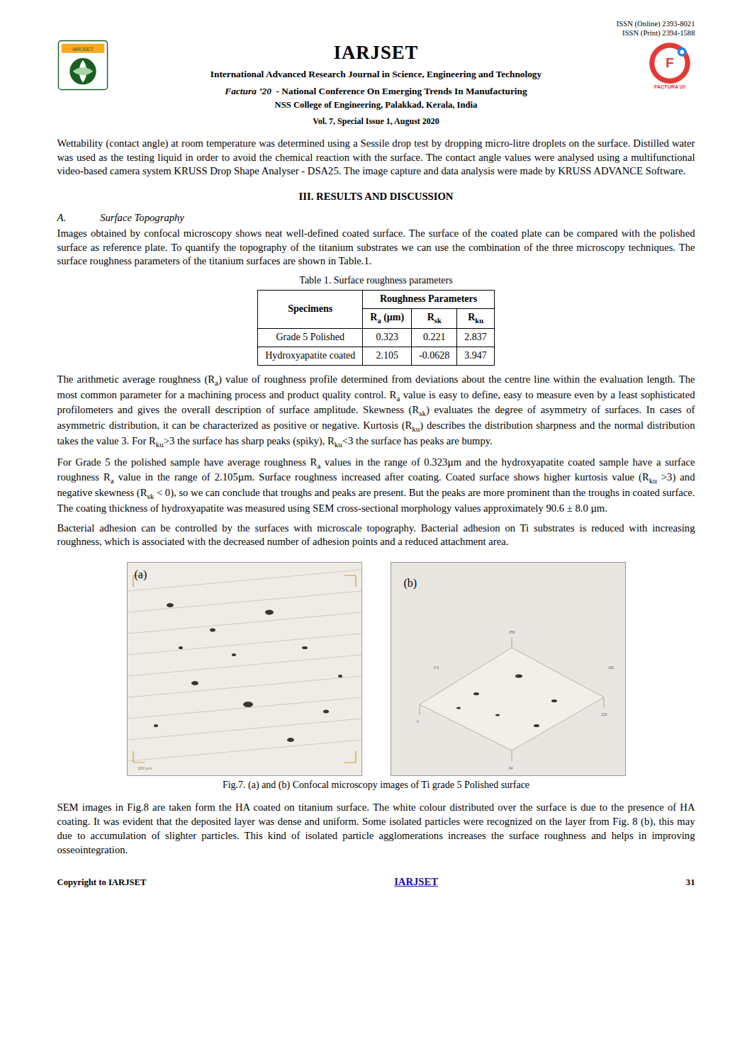ISSN (Online) 2393-8021
ISSN (Print) 2394-1588
IARJSET
F FACTURA'20
IARJSET
International Advanced Research Journal in Science, Engineering and Technology
Factura ’20 - National Conference On Emerging Trends In Manufacturing
NSS College of Engineering, Palakkad, Kerala, India
Vol. 7, Special Issue 1, August 2020
Wettability (contact angle) at room temperature was determined using a Sessile drop test by dropping micro-litre droplets on the surface. Distilled water was used as the testing liquid in order to avoid the chemical reaction with the surface. The contact angle values were analysed using a multifunctional video-based camera system KRUSS Drop Shape Analyser - DSA25. The image capture and data analysis were made by KRUSS ADVANCE Software.
III. RESULTS AND DISCUSSION
A. Surface Topography
Images obtained by confocal microscopy shows neat well-defined coated surface. The surface of the coated plate can be compared with the polished surface as reference plate. To quantify the topography of the titanium substrates we can use the combination of the three microscopy techniques. The surface roughness parameters of the titanium surfaces are shown in Table.1.
Table 1. Surface roughness parameters
| Specimens | Roughness Parameters |
| --- | --- |
| R a (µm) | R sk | R ku |
| Grade 5 Polished | 0.323 | 0.221 | 2.837 |
| Hydroxyapatite coated | 2.105 | -0.0628 | 3.947 |
The arithmetic average roughness (Ra) value of roughness profile determined from deviations about the centre line within the evaluation length. The most common parameter for a machining process and product quality control. Ra value is easy to define, easy to measure even by a least sophisticated profilometers and gives the overall description of surface amplitude. Skewness (Rsk) evaluates the degree of asymmetry of surfaces. In cases of asymmetric distribution, it can be characterized as positive or negative. Kurtosis (Rku) describes the distribution sharpness and the normal distribution takes the value 3. For Rku>3 the surface has sharp peaks (spiky), Rku<3 the surface has peaks are bumpy.
For Grade 5 the polished sample have average roughness Ra values in the range of 0.323µm and the hydroxyapatite coated sample have a surface roughness Ra value in the range of 2.105µm. Surface roughness increased after coating. Coated surface shows higher kurtosis value (Rku >3) and negative skewness (Rsk < 0), so we can conclude that troughs and peaks are present. But the peaks are more prominent than the troughs in coated surface. The coating thickness of hydroxyapatite was measured using SEM cross-sectional morphology values approximately 90.6 ± 8.0 µm.
Bacterial adhesion can be controlled by the surfaces with microscale topography. Bacterial adhesion on Ti substrates is reduced with increasing roughness, which is associated with the decreased number of adhesion points and a reduced attachment area.
(a) 100 µm
(b) 0 64 128 256 192 0.5
Fig.7. (a) and (b) Confocal microscopy images of Ti grade 5 Polished surface
SEM images in Fig.8 are taken form the HA coated on titanium surface. The white colour distributed over the surface is due to the presence of HA coating. It was evident that the deposited layer was dense and uniform. Some isolated particles were recognized on the layer from Fig. 8 (b), this may due to accumulation of slighter particles. This kind of isolated particle agglomerations increases the surface roughness and helps in improving osseointegration.
Copyright to IARJSET
IARJSET
31